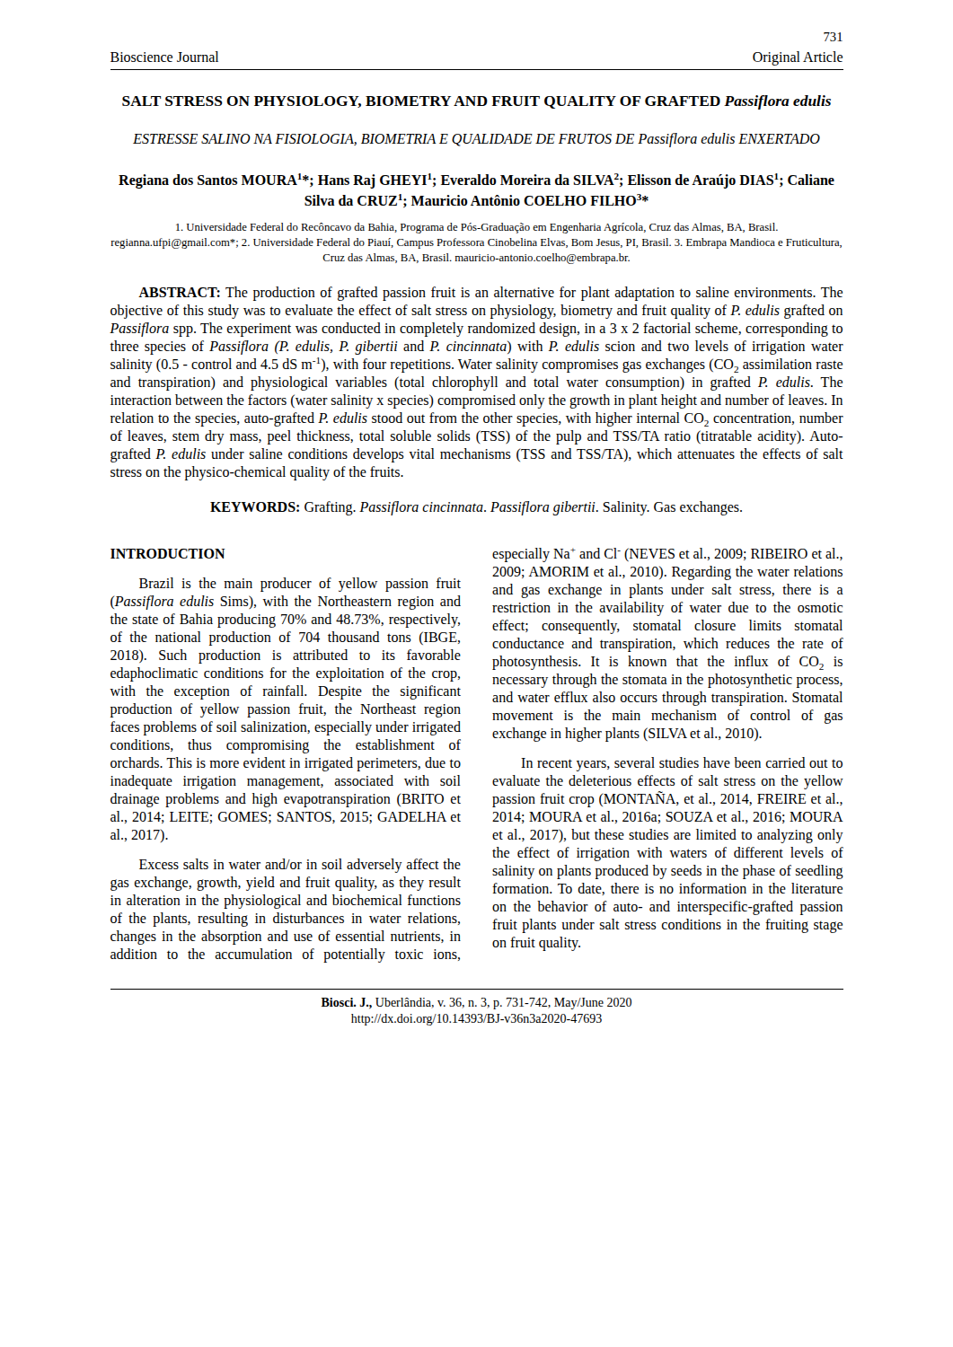731
Bioscience Journal Original Article
Salt stress on physiology, biometry and fruit quality of grafted Passiflora edulis
Estresse salino na fisiologia, biometria e qualidade de frutos de Passiflora edulis enxertado
Regiana dos Santos MOURA1*; Hans Raj GHEYI1; Everaldo Moreira da SILVA2; Elisson de Araújo DIAS1; Caliane Silva da CRUZ1; Mauricio Antônio COELHO FILHO3*
1. Universidade Federal do Recôncavo da Bahia, Programa de Pós-Graduação em Engenharia Agrícola, Cruz das Almas, BA, Brasil.
regianna.ufpi@gmail.com*; 2. Universidade Federal do Piauí, Campus Professora Cinobelina Elvas, Bom Jesus, PI, Brasil. 3. Embrapa Mandioca e Fruticultura, Cruz das Almas, BA, Brasil. mauricio-antonio.coelho@embrapa.br.
ABSTRACT: The production of grafted passion fruit is an alternative for plant adaptation to saline environments. The objective of this study was to evaluate the effect of salt stress on physiology, biometry and fruit quality of P. edulis grafted on Passiflora spp. The experiment was conducted in completely randomized design, in a 3 x 2 factorial scheme, corresponding to three species of Passiflora (P. edulis, P. gibertii and P. cincinnata) with P. edulis scion and two levels of irrigation water salinity (0.5 - control and 4.5 dS m-1), with four repetitions. Water salinity compromises gas exchanges (CO2 assimilation raste and transpiration) and physiological variables (total chlorophyll and total water consumption) in grafted P. edulis. The interaction between the factors (water salinity x species) compromised only the growth in plant height and number of leaves. In relation to the species, auto-grafted P. edulis stood out from the other species, with higher internal CO2 concentration, number of leaves, stem dry mass, peel thickness, total soluble solids (TSS) of the pulp and TSS/TA ratio (titratable acidity). Auto-grafted P. edulis under saline conditions develops vital mechanisms (TSS and TSS/TA), which attenuates the effects of salt stress on the physico-chemical quality of the fruits.
KEYWORDS: Grafting. Passiflora cincinnata. Passiflora gibertii. Salinity. Gas exchanges.
Introduction
Brazil is the main producer of yellow passion fruit (Passiflora edulis Sims), with the Northeastern region and the state of Bahia producing 70% and 48.73%, respectively, of the national production of 704 thousand tons (IBGE, 2018). Such production is attributed to its favorable edaphoclimatic conditions for the exploitation of the crop, with the exception of rainfall. Despite the significant production of yellow passion fruit, the Northeast region faces problems of soil salinization, especially under irrigated conditions, thus compromising the establishment of orchards. This is more evident in irrigated perimeters, due to inadequate irrigation management, associated with soil drainage problems and high evapotranspiration (BRITO et al., 2014; LEITE; GOMES; SANTOS, 2015; GADELHA et al., 2017).
Excess salts in water and/or in soil adversely affect the gas exchange, growth, yield and fruit quality, as they result in alteration in the physiological and biochemical functions of the plants, resulting in disturbances in water relations, changes in the absorption and use of essential nutrients, in addition to the accumulation of potentially toxic ions, especially Na+ and Cl- (NEVES et al., 2009; RIBEIRO et al., 2009; AMORIM et al., 2010). Regarding the water relations and gas exchange in plants under salt stress, there is a restriction in the availability of water due to the osmotic effect; consequently, stomatal closure limits stomatal conductance and transpiration, which reduces the rate of photosynthesis. It is known that the influx of CO2 is necessary through the stomata in the photosynthetic process, and water efflux also occurs through transpiration. Stomatal movement is the main mechanism of control of gas exchange in higher plants (SILVA et al., 2010).
In recent years, several studies have been carried out to evaluate the deleterious effects of salt stress on the yellow passion fruit crop (MONTAÑA, et al., 2014, FREIRE et al., 2014; MOURA et al., 2016a; SOUZA et al., 2016; MOURA et al., 2017), but these studies are limited to analyzing only the effect of irrigation with waters of different levels of salinity on plants produced by seeds in the phase of seedling formation. To date, there is no information in the literature on the behavior of auto- and interspecific-grafted passion fruit plants under salt stress conditions in the fruiting stage on fruit quality.
Biosci. J., Uberlândia, v. 36, n. 3, p. 731-742, May/June 2020
http://dx.doi.org/10.14393/BJ-v36n3a2020-47693